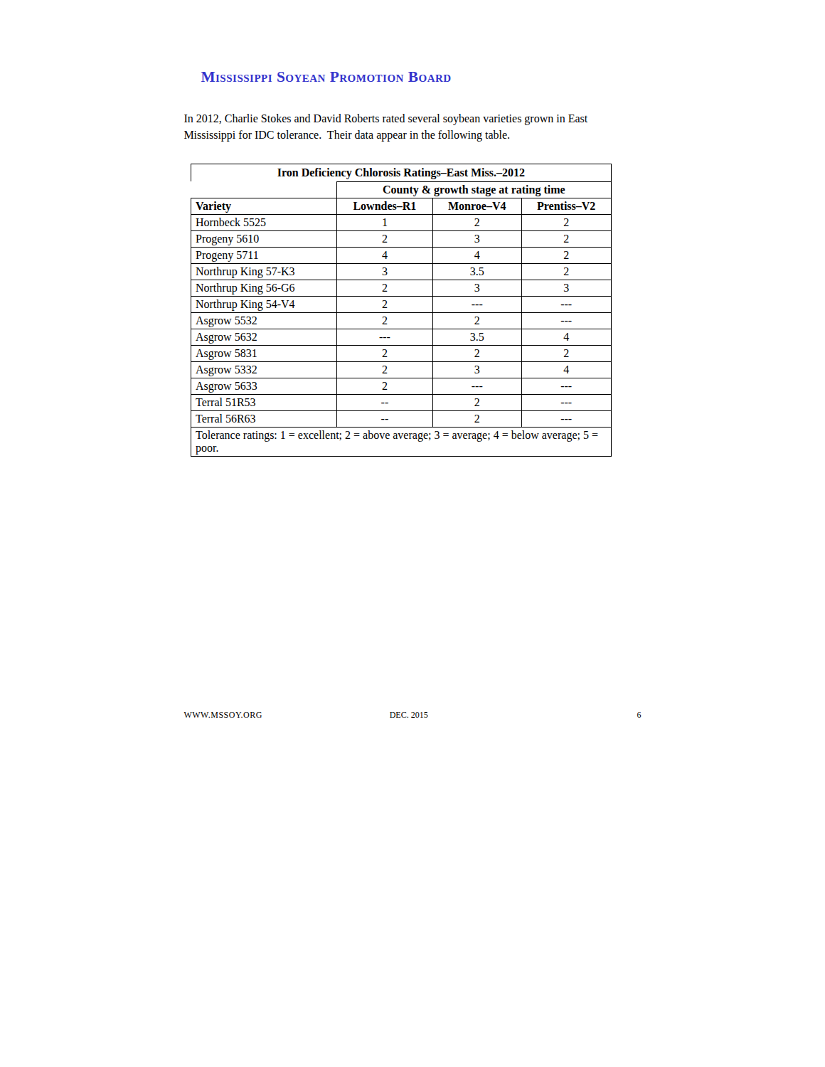Mississippi Soyean Promotion Board
In 2012, Charlie Stokes and David Roberts rated several soybean varieties grown in East Mississippi for IDC tolerance. Their data appear in the following table.
Iron Deficiency Chlorosis Ratings–East Miss.–2012
| | County & growth stage at rating time |
| Variety | Lowndes–R1 | Monroe–V4 | Prentiss–V2 |
| Hornbeck 5525 | 1 | 2 | 2 |
| Progeny 5610 | 2 | 3 | 2 |
| Progeny 5711 | 4 | 4 | 2 |
| Northrup King 57-K3 | 3 | 3.5 | 2 |
| Northrup King 56-G6 | 2 | 3 | 3 |
| Northrup King 54-V4 | 2 | --- | --- |
| Asgrow 5532 | 2 | 2 | --- |
| Asgrow 5632 | --- | 3.5 | 4 |
| Asgrow 5831 | 2 | 2 | 2 |
| Asgrow 5332 | 2 | 3 | 4 |
| Asgrow 5633 | 2 | --- | --- |
| Terral 51R53 | -- | 2 | --- |
| Terral 56R63 | -- | 2 | --- |
| Tolerance ratings: 1 = excellent; 2 = above average; 3 = average; 4 = below average; 5 = poor. |
WWW.MSSOY.ORG DEC. 2015 6